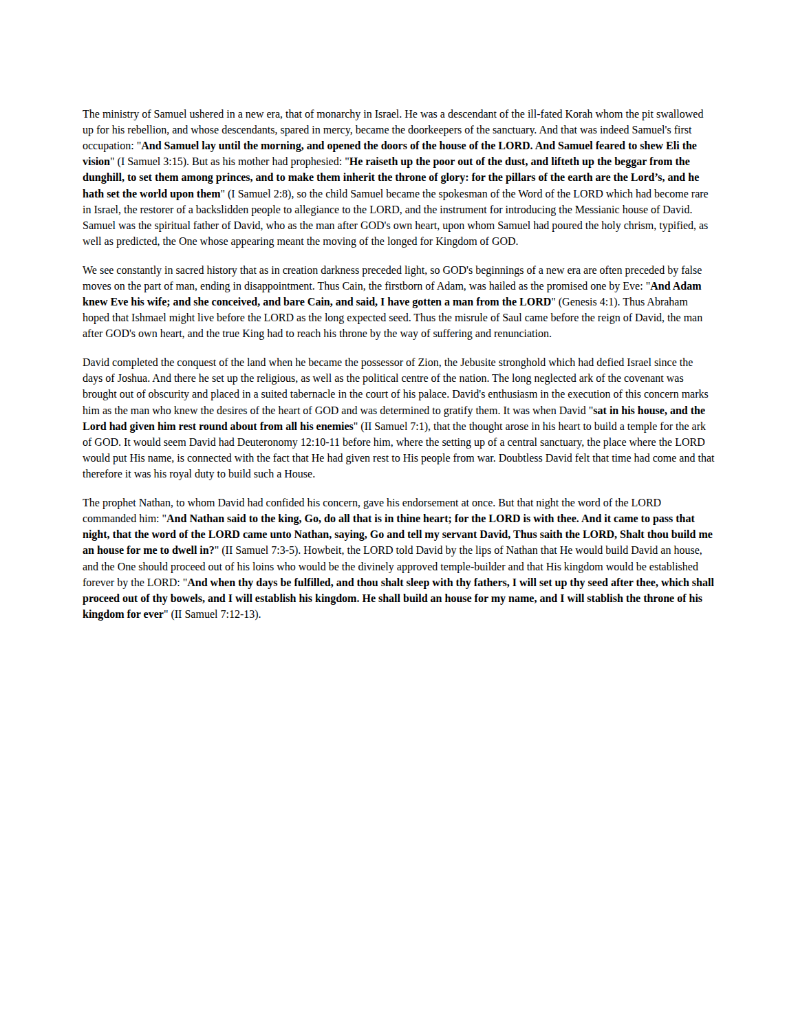The ministry of Samuel ushered in a new era, that of monarchy in Israel. He was a descendant of the ill-fated Korah whom the pit swallowed up for his rebellion, and whose descendants, spared in mercy, became the doorkeepers of the sanctuary. And that was indeed Samuel's first occupation: "And Samuel lay until the morning, and opened the doors of the house of the LORD. And Samuel feared to shew Eli the vision" (I Samuel 3:15). But as his mother had prophesied: "He raiseth up the poor out of the dust, and lifteth up the beggar from the dunghill, to set them among princes, and to make them inherit the throne of glory: for the pillars of the earth are the Lord’s, and he hath set the world upon them" (I Samuel 2:8), so the child Samuel became the spokesman of the Word of the LORD which had become rare in Israel, the restorer of a backslidden people to allegiance to the LORD, and the instrument for introducing the Messianic house of David. Samuel was the spiritual father of David, who as the man after GOD's own heart, upon whom Samuel had poured the holy chrism, typified, as well as predicted, the One whose appearing meant the moving of the longed for Kingdom of GOD.
We see constantly in sacred history that as in creation darkness preceded light, so GOD's beginnings of a new era are often preceded by false moves on the part of man, ending in disappointment. Thus Cain, the firstborn of Adam, was hailed as the promised one by Eve: "And Adam knew Eve his wife; and she conceived, and bare Cain, and said, I have gotten a man from the LORD" (Genesis 4:1). Thus Abraham hoped that Ishmael might live before the LORD as the long expected seed. Thus the misrule of Saul came before the reign of David, the man after GOD's own heart, and the true King had to reach his throne by the way of suffering and renunciation.
David completed the conquest of the land when he became the possessor of Zion, the Jebusite stronghold which had defied Israel since the days of Joshua. And there he set up the religious, as well as the political centre of the nation. The long neglected ark of the covenant was brought out of obscurity and placed in a suited tabernacle in the court of his palace. David's enthusiasm in the execution of this concern marks him as the man who knew the desires of the heart of GOD and was determined to gratify them. It was when David "sat in his house, and the Lord had given him rest round about from all his enemies" (II Samuel 7:1), that the thought arose in his heart to build a temple for the ark of GOD. It would seem David had Deuteronomy 12:10-11 before him, where the setting up of a central sanctuary, the place where the LORD would put His name, is connected with the fact that He had given rest to His people from war. Doubtless David felt that time had come and that therefore it was his royal duty to build such a House.
The prophet Nathan, to whom David had confided his concern, gave his endorsement at once. But that night the word of the LORD commanded him: "And Nathan said to the king, Go, do all that is in thine heart; for the LORD is with thee. And it came to pass that night, that the word of the LORD came unto Nathan, saying, Go and tell my servant David, Thus saith the LORD, Shalt thou build me an house for me to dwell in?" (II Samuel 7:3-5). Howbeit, the LORD told David by the lips of Nathan that He would build David an house, and the One should proceed out of his loins who would be the divinely approved temple-builder and that His kingdom would be established forever by the LORD: "And when thy days be fulfilled, and thou shalt sleep with thy fathers, I will set up thy seed after thee, which shall proceed out of thy bowels, and I will establish his kingdom. He shall build an house for my name, and I will stablish the throne of his kingdom for ever" (II Samuel 7:12-13).